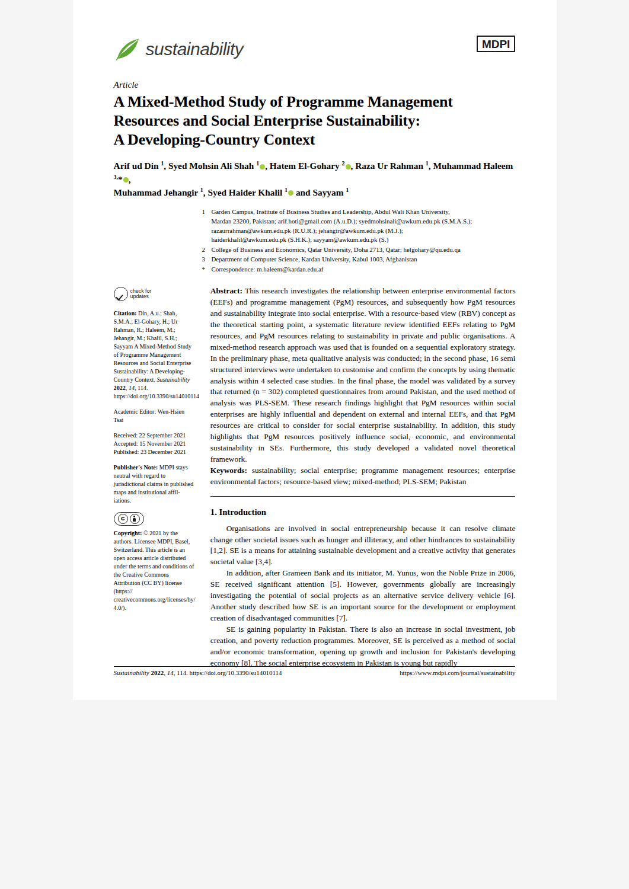sustainability
MDPI
Article
A Mixed-Method Study of Programme Management
Resources and Social Enterprise Sustainability:
A Developing-Country Context
Arif ud Din 1, Syed Mohsin Ali Shah 1 , Hatem El-Gohary 2 , Raza Ur Rahman 1, Muhammad Haleem 3,* ,
Muhammad Jehangir 1, Syed Haider Khalil 1 and Sayyam 1
1
Garden Campus, Institute of Business Studies and Leadership, Abdul Wali Khan University,
Mardan 23200, Pakistan; arif.hoti@gmail.com (A.u.D.); syedmohsinali@awkum.edu.pk (S.M.A.S.);
razaurrahman@awkum.edu.pk (R.U.R.); jehangir@awkum.edu.pk (M.J.);
haiderkhalil@awkum.edu.pk (S.H.K.); sayyam@awkum.edu.pk (S.)
2
College of Business and Economics, Qatar University, Doha 2713, Qatar; helgohary@qu.edu.qa
3
Department of Computer Science, Kardan University, Kabul 1003, Afghanistan
*
Correspondence: m.haleem@kardan.edu.af
check for
updates
Citation: Din, A.u.; Shah, S.M.A.; El-Gohary, H.; Ur Rahman, R.; Haleem, M.; Jehangir, M.; Khalil, S.H.; Sayyam A Mixed-Method Study of Programme Management Resources and Social Enterprise Sustainability: A Developing-Country Context. Sustainability 2022, 14, 114. https://doi.org/10.3390/su14010114
Academic Editor: Wen-Hsien Tsai
Received: 22 September 2021
Accepted: 15 November 2021
Published: 23 December 2021
Publisher's Note: MDPI stays neutral with regard to jurisdictional claims in published maps and institutional affil- iations.
c
Copyright: © 2021 by the authors. Licensee MDPI, Basel, Switzerland. This article is an open access article distributed under the terms and conditions of the Creative Commons Attribution (CC BY) license (https:// creativecommons.org/licenses/by/ 4.0/).
Abstract: This research investigates the relationship between enterprise environmental factors (EEFs) and programme management (PgM) resources, and subsequently how PgM resources and sustainability integrate into social enterprise. With a resource-based view (RBV) concept as the theoretical starting point, a systematic literature review identified EEFs relating to PgM resources, and PgM resources relating to sustainability in private and public organisations. A mixed-method research approach was used that is founded on a sequential exploratory strategy. In the preliminary phase, meta qualitative analysis was conducted; in the second phase, 16 semi structured interviews were undertaken to customise and confirm the concepts by using thematic analysis within 4 selected case studies. In the final phase, the model was validated by a survey that returned (n = 302) completed questionnaires from around Pakistan, and the used method of analysis was PLS-SEM. These research findings highlight that PgM resources within social enterprises are highly influential and dependent on external and internal EEFs, and that PgM resources are critical to consider for social enterprise sustainability. In addition, this study highlights that PgM resources positively influence social, economic, and environmental sustainability in SEs. Furthermore, this study developed a validated novel theoretical framework.
Keywords: sustainability; social enterprise; programme management resources; enterprise environmental factors; resource-based view; mixed-method; PLS-SEM; Pakistan
1. Introduction
Organisations are involved in social entrepreneurship because it can resolve climate change other societal issues such as hunger and illiteracy, and other hindrances to sustainability [1,2]. SE is a means for attaining sustainable development and a creative activity that generates societal value [3,4].
In addition, after Grameen Bank and its initiator, M. Yunus, won the Noble Prize in 2006, SE received significant attention [5]. However, governments globally are increasingly investigating the potential of social projects as an alternative service delivery vehicle [6]. Another study described how SE is an important source for the development or employment creation of disadvantaged communities [7].
SE is gaining popularity in Pakistan. There is also an increase in social investment, job creation, and poverty reduction programmes. Moreover, SE is perceived as a method of social and/or economic transformation, opening up growth and inclusion for Pakistan's developing economy [8]. The social enterprise ecosystem in Pakistan is young but rapidly
Sustainability 2022, 14, 114. https://doi.org/10.3390/su14010114
https://www.mdpi.com/journal/sustainability